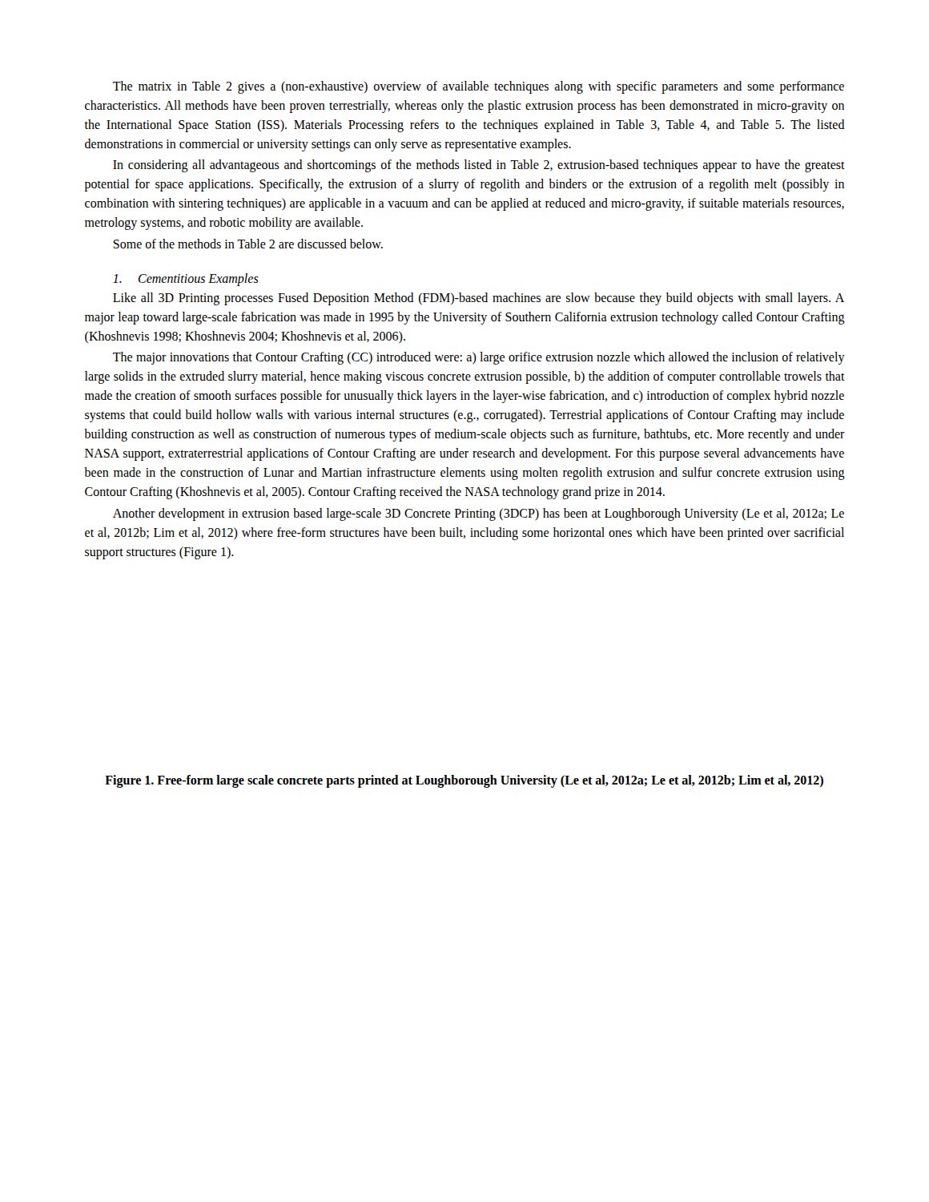The matrix in Table 2 gives a (non-exhaustive) overview of available techniques along with specific parameters and some performance characteristics. All methods have been proven terrestrially, whereas only the plastic extrusion process has been demonstrated in micro-gravity on the International Space Station (ISS). Materials Processing refers to the techniques explained in Table 3, Table 4, and Table 5. The listed demonstrations in commercial or university settings can only serve as representative examples.
In considering all advantageous and shortcomings of the methods listed in Table 2, extrusion-based techniques appear to have the greatest potential for space applications. Specifically, the extrusion of a slurry of regolith and binders or the extrusion of a regolith melt (possibly in combination with sintering techniques) are applicable in a vacuum and can be applied at reduced and micro-gravity, if suitable materials resources, metrology systems, and robotic mobility are available.
Some of the methods in Table 2 are discussed below.
1. Cementitious Examples
Like all 3D Printing processes Fused Deposition Method (FDM)-based machines are slow because they build objects with small layers. A major leap toward large-scale fabrication was made in 1995 by the University of Southern California extrusion technology called Contour Crafting (Khoshnevis 1998; Khoshnevis 2004; Khoshnevis et al, 2006).
The major innovations that Contour Crafting (CC) introduced were: a) large orifice extrusion nozzle which allowed the inclusion of relatively large solids in the extruded slurry material, hence making viscous concrete extrusion possible, b) the addition of computer controllable trowels that made the creation of smooth surfaces possible for unusually thick layers in the layer-wise fabrication, and c) introduction of complex hybrid nozzle systems that could build hollow walls with various internal structures (e.g., corrugated). Terrestrial applications of Contour Crafting may include building construction as well as construction of numerous types of medium-scale objects such as furniture, bathtubs, etc. More recently and under NASA support, extraterrestrial applications of Contour Crafting are under research and development. For this purpose several advancements have been made in the construction of Lunar and Martian infrastructure elements using molten regolith extrusion and sulfur concrete extrusion using Contour Crafting (Khoshnevis et al, 2005). Contour Crafting received the NASA technology grand prize in 2014.
Another development in extrusion based large-scale 3D Concrete Printing (3DCP) has been at Loughborough University (Le et al, 2012a; Le et al, 2012b; Lim et al, 2012) where free-form structures have been built, including some horizontal ones which have been printed over sacrificial support structures (Figure 1).
Figure 1. Free-form large scale concrete parts printed at Loughborough University (Le et al, 2012a; Le et al, 2012b; Lim et al, 2012)